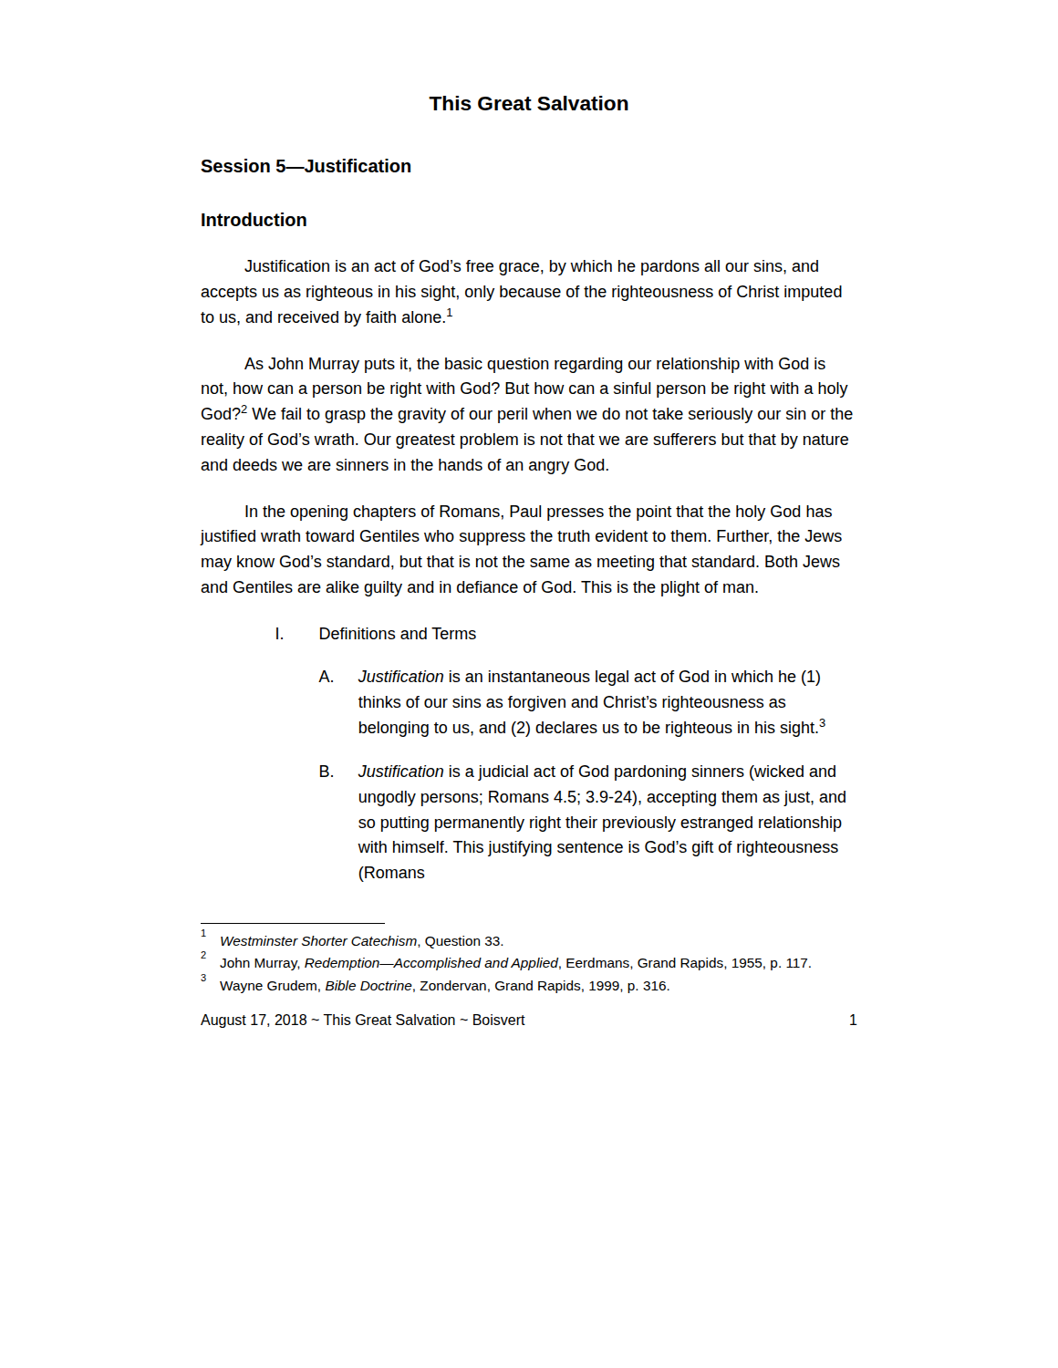This Great Salvation
Session 5—Justification
Introduction
Justification is an act of God’s free grace, by which he pardons all our sins, and accepts us as righteous in his sight, only because of the righteousness of Christ imputed to us, and received by faith alone.1
As John Murray puts it, the basic question regarding our relationship with God is not, how can a person be right with God? But how can a sinful person be right with a holy God?2 We fail to grasp the gravity of our peril when we do not take seriously our sin or the reality of God’s wrath. Our greatest problem is not that we are sufferers but that by nature and deeds we are sinners in the hands of an angry God.
In the opening chapters of Romans, Paul presses the point that the holy God has justified wrath toward Gentiles who suppress the truth evident to them. Further, the Jews may know God’s standard, but that is not the same as meeting that standard. Both Jews and Gentiles are alike guilty and in defiance of God. This is the plight of man.
I. Definitions and Terms
A. Justification is an instantaneous legal act of God in which he (1) thinks of our sins as forgiven and Christ’s righteousness as belonging to us, and (2) declares us to be righteous in his sight.3
B. Justification is a judicial act of God pardoning sinners (wicked and ungodly persons; Romans 4.5; 3.9-24), accepting them as just, and so putting permanently right their previously estranged relationship with himself. This justifying sentence is God’s gift of righteousness (Romans
1 Westminster Shorter Catechism, Question 33.
2 John Murray, Redemption—Accomplished and Applied, Eerdmans, Grand Rapids, 1955, p. 117.
3 Wayne Grudem, Bible Doctrine, Zondervan, Grand Rapids, 1999, p. 316.
August 17, 2018 ~ This Great Salvation ~ Boisvert 1